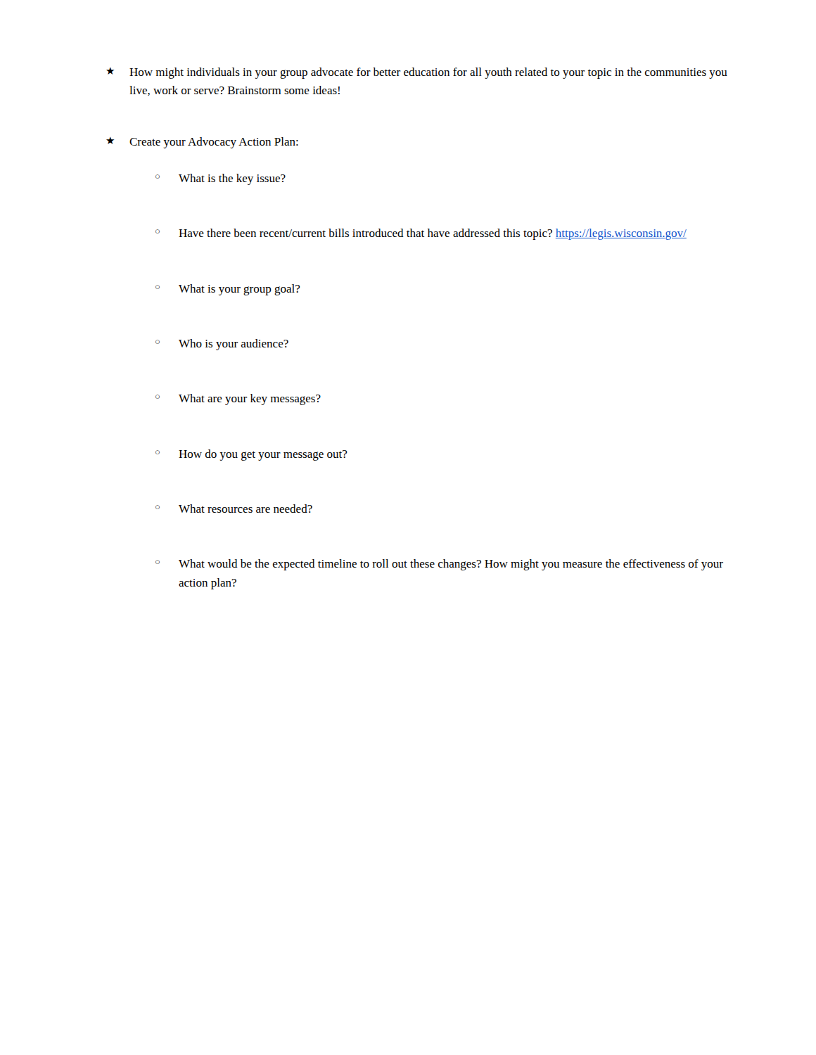How might individuals in your group advocate for better education for all youth related to your topic in the communities you live, work or serve? Brainstorm some ideas!
Create your Advocacy Action Plan:
What is the key issue?
Have there been recent/current bills introduced that have addressed this topic? https://legis.wisconsin.gov/
What is your group goal?
Who is your audience?
What are your key messages?
How do you get your message out?
What resources are needed?
What would be the expected timeline to roll out these changes? How might you measure the effectiveness of your action plan?